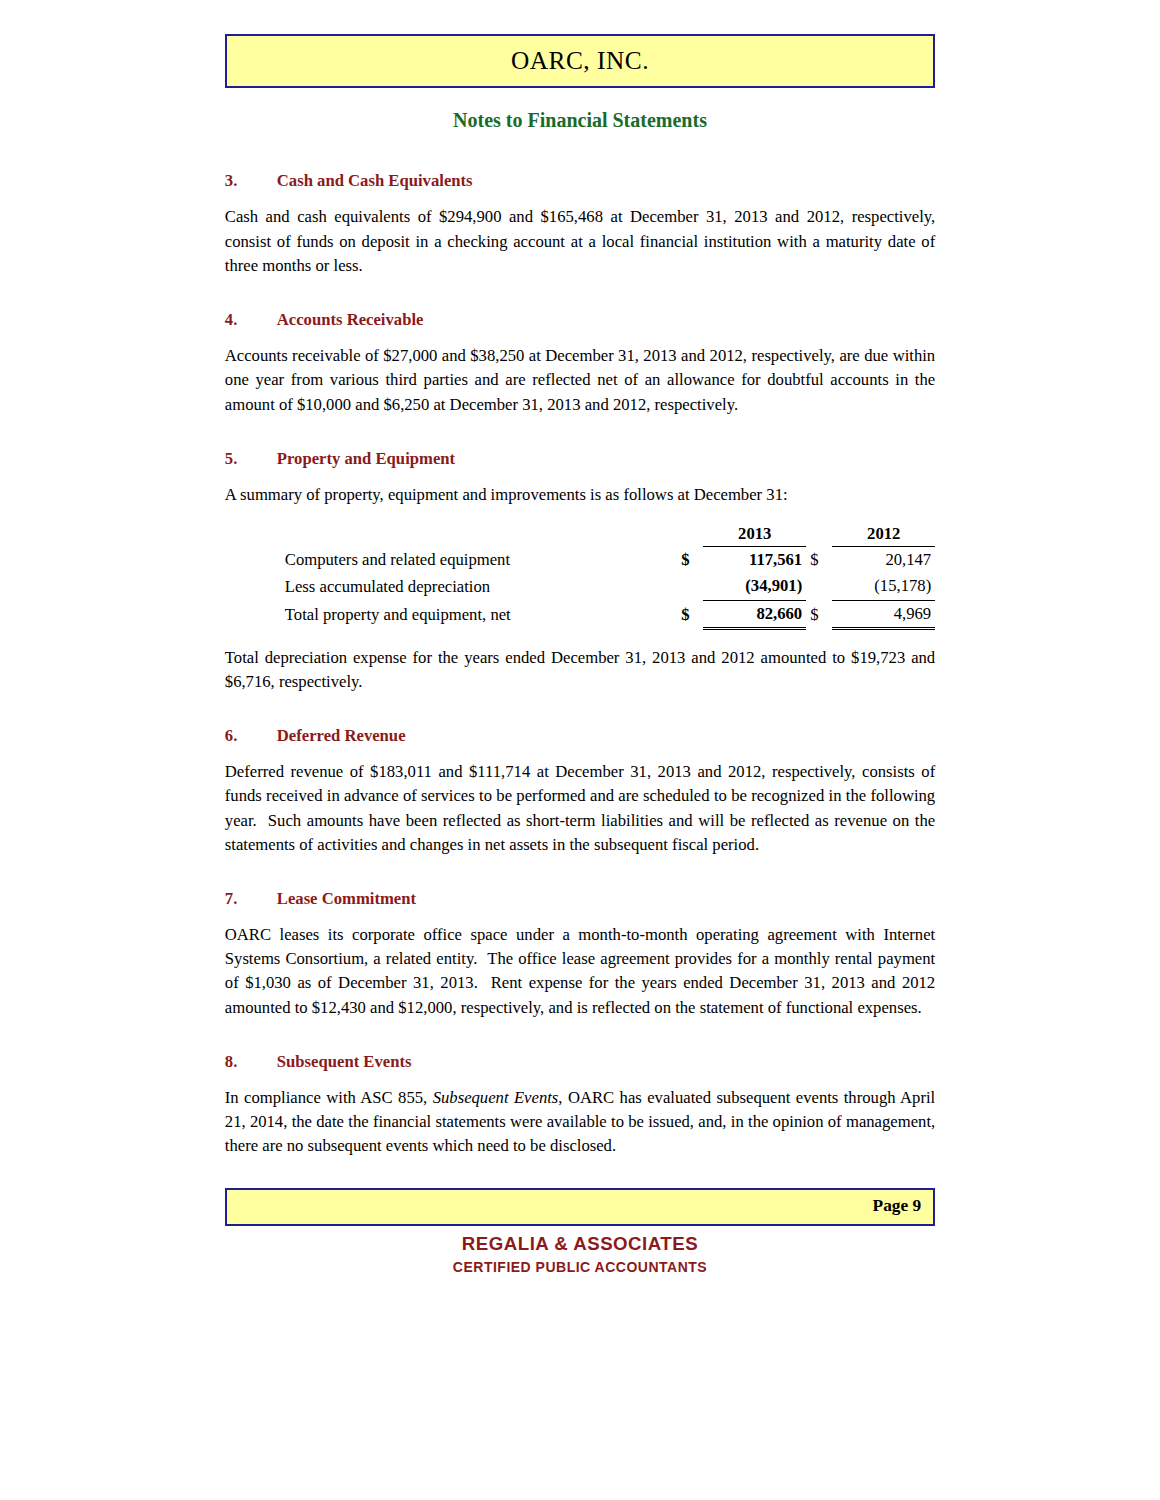OARC, INC.
Notes to Financial Statements
3. Cash and Cash Equivalents
Cash and cash equivalents of $294,900 and $165,468 at December 31, 2013 and 2012, respectively, consist of funds on deposit in a checking account at a local financial institution with a maturity date of three months or less.
4. Accounts Receivable
Accounts receivable of $27,000 and $38,250 at December 31, 2013 and 2012, respectively, are due within one year from various third parties and are reflected net of an allowance for doubtful accounts in the amount of $10,000 and $6,250 at December 31, 2013 and 2012, respectively.
5. Property and Equipment
A summary of property, equipment and improvements is as follows at December 31:
| | | 2013 | | 2012 |
| Computers and related equipment | $ | 117,561 | $ | 20,147 |
| Less accumulated depreciation | | (34,901) | | (15,178) |
| Total property and equipment, net | $ | 82,660 | $ | 4,969 |
Total depreciation expense for the years ended December 31, 2013 and 2012 amounted to $19,723 and $6,716, respectively.
6. Deferred Revenue
Deferred revenue of $183,011 and $111,714 at December 31, 2013 and 2012, respectively, consists of funds received in advance of services to be performed and are scheduled to be recognized in the following year. Such amounts have been reflected as short-term liabilities and will be reflected as revenue on the statements of activities and changes in net assets in the subsequent fiscal period.
7. Lease Commitment
OARC leases its corporate office space under a month-to-month operating agreement with Internet Systems Consortium, a related entity. The office lease agreement provides for a monthly rental payment of $1,030 as of December 31, 2013. Rent expense for the years ended December 31, 2013 and 2012 amounted to $12,430 and $12,000, respectively, and is reflected on the statement of functional expenses.
8. Subsequent Events
In compliance with ASC 855, Subsequent Events, OARC has evaluated subsequent events through April 21, 2014, the date the financial statements were available to be issued, and, in the opinion of management, there are no subsequent events which need to be disclosed.
Page 9
REGALIA & ASSOCIATES
CERTIFIED PUBLIC ACCOUNTANTS